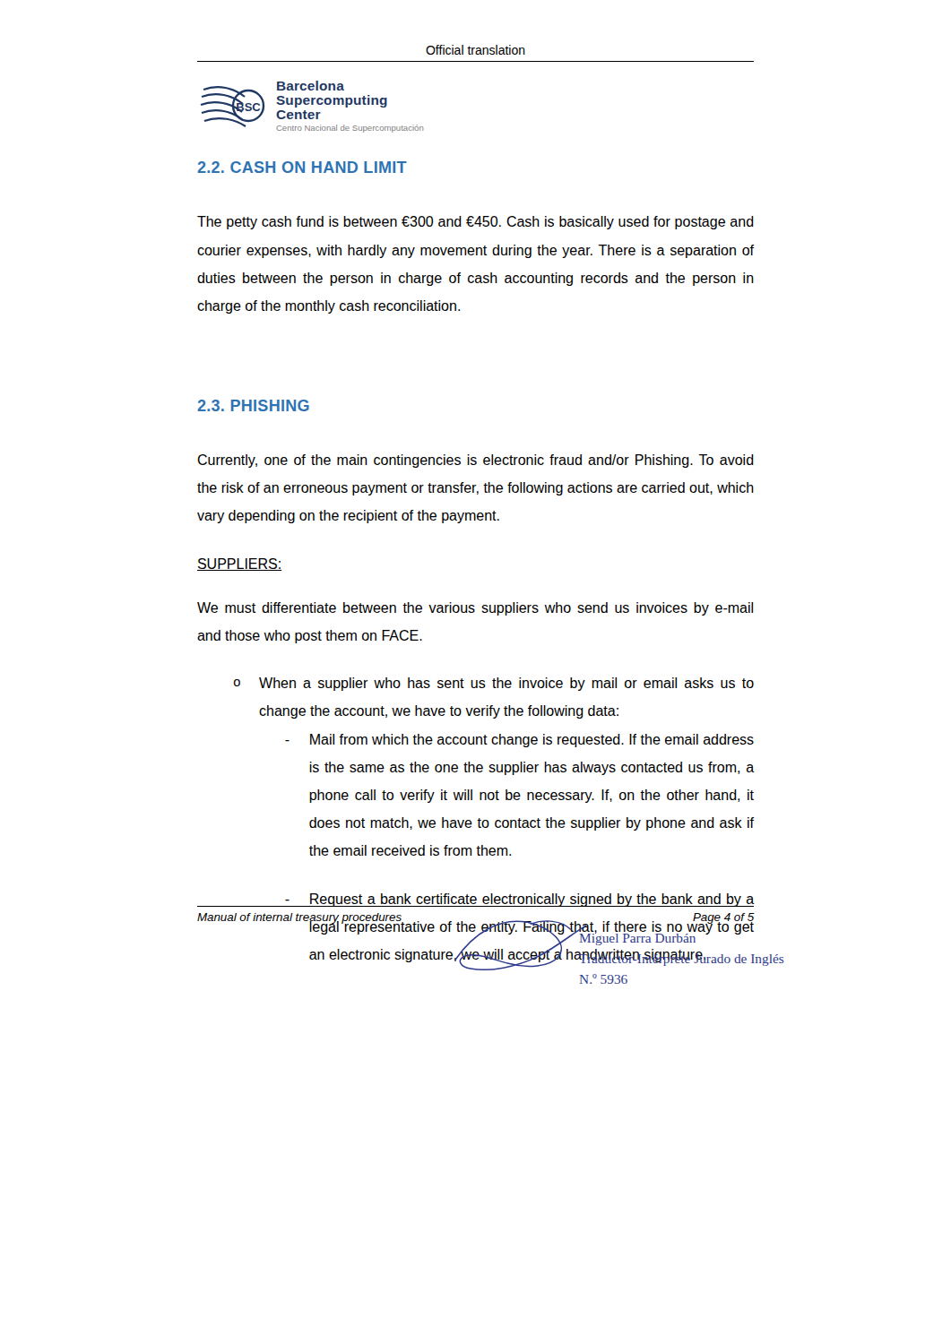Official translation
| BSC | Barcelona Supercomputing Center Centro Nacional de Supercomputación |
2.2. CASH ON HAND LIMIT
The petty cash fund is between €300 and €450. Cash is basically used for postage and courier expenses, with hardly any movement during the year. There is a separation of duties between the person in charge of cash accounting records and the person in charge of the monthly cash reconciliation.
2.3. PHISHING
Currently, one of the main contingencies is electronic fraud and/or Phishing. To avoid the risk of an erroneous payment or transfer, the following actions are carried out, which vary depending on the recipient of the payment.
SUPPLIERS:
We must differentiate between the various suppliers who send us invoices by e-mail and those who post them on FACE.
When a supplier who has sent us the invoice by mail or email asks us to change the account, we have to verify the following data:
Mail from which the account change is requested. If the email address is the same as the one the supplier has always contacted us from, a phone call to verify it will not be necessary. If, on the other hand, it does not match, we have to contact the supplier by phone and ask if the email received is from them.
Request a bank certificate electronically signed by the bank and by a legal representative of the entity. Failing that, if there is no way to get an electronic signature, we will accept a handwritten signature.
Manual of internal treasury procedures Page 4 of 5
Miguel Parra Durbán
Traductor-Intérprete Jurado de Inglés
N.º 5936